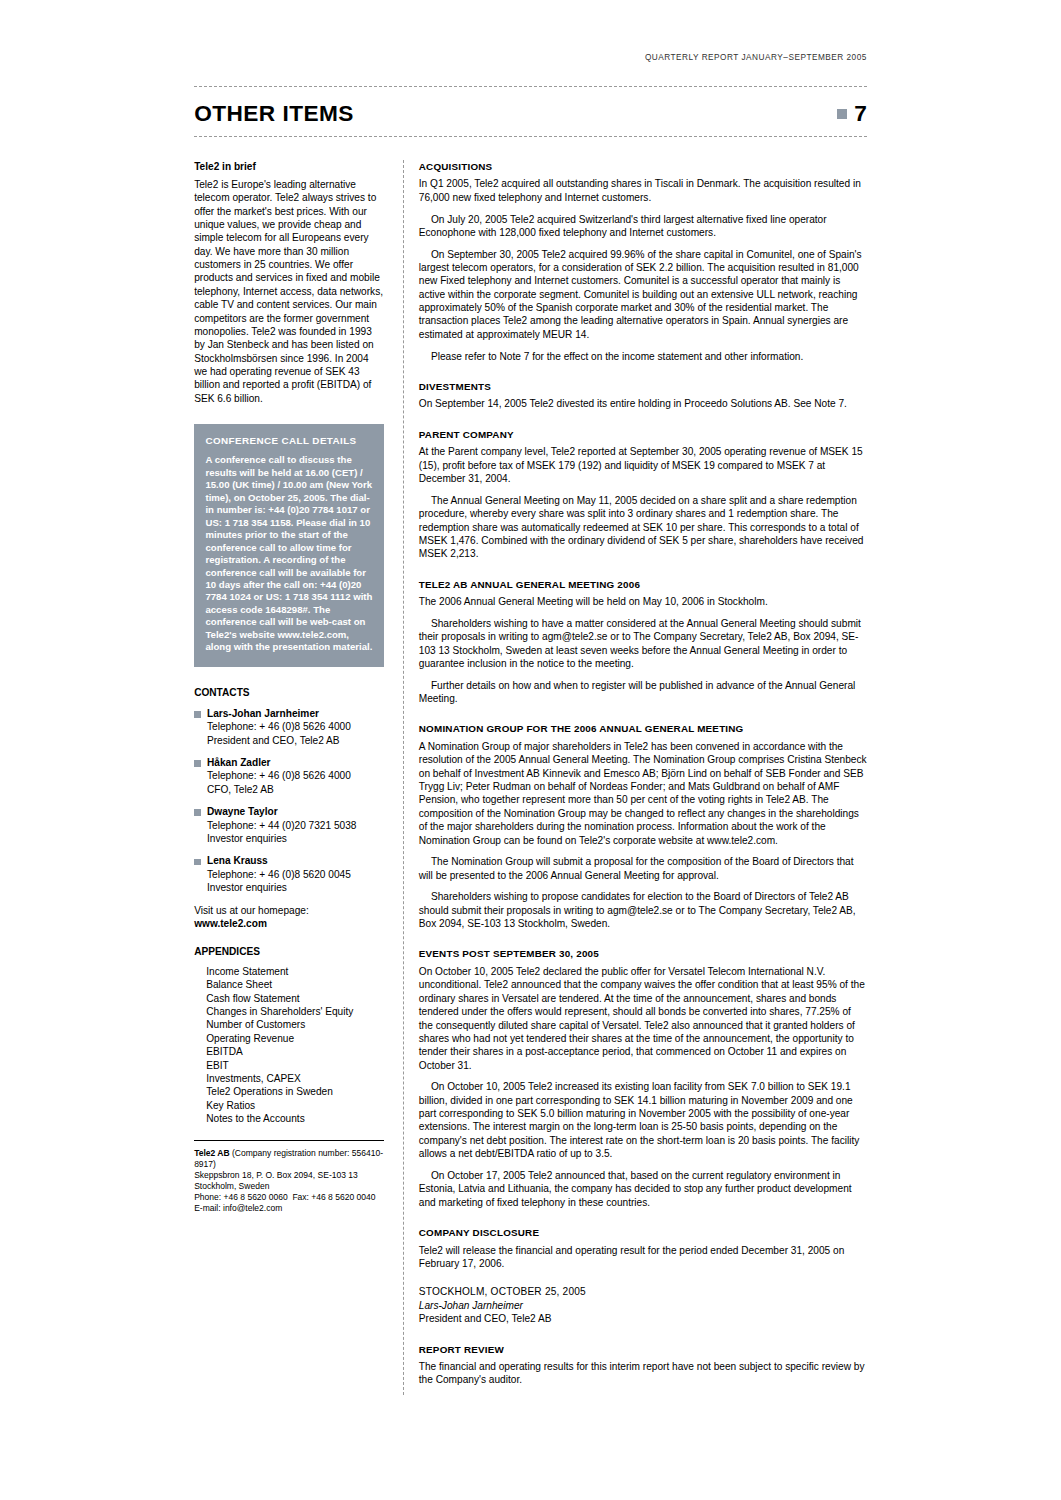QUARTERLY REPORT JANUARY–SEPTEMBER 2005
OTHER ITEMS
7
Tele2 in brief
Tele2 is Europe's leading alternative telecom operator. Tele2 always strives to offer the market's best prices. With our unique values, we provide cheap and simple telecom for all Europeans every day. We have more than 30 million customers in 25 countries. We offer products and services in fixed and mobile telephony, Internet access, data networks, cable TV and content services. Our main competitors are the former government monopolies. Tele2 was founded in 1993 by Jan Stenbeck and has been listed on Stockholmsbörsen since 1996. In 2004 we had operating revenue of SEK 43 billion and reported a profit (EBITDA) of SEK 6.6 billion.
CONFERENCE CALL DETAILS
A conference call to discuss the results will be held at 16.00 (CET) / 15.00 (UK time) / 10.00 am (New York time), on October 25, 2005. The dial-in number is: +44 (0)20 7784 1017 or US: 1 718 354 1158. Please dial in 10 minutes prior to the start of the conference call to allow time for registration. A recording of the conference call will be available for 10 days after the call on: +44 (0)20 7784 1024 or US: 1 718 354 1112 with access code 1648298#. The conference call will be web-cast on Tele2's website www.tele2.com, along with the presentation material.
CONTACTS
Lars-Johan Jarnheimer Telephone: + 46 (0)8 5626 4000 President and CEO, Tele2 AB
Håkan Zadler Telephone: + 46 (0)8 5626 4000 CFO, Tele2 AB
Dwayne Taylor Telephone: + 44 (0)20 7321 5038 Investor enquiries
Lena Krauss Telephone: + 46 (0)8 5620 0045 Investor enquiries
Visit us at our homepage: www.tele2.com
APPENDICES
Income Statement
Balance Sheet
Cash flow Statement
Changes in Shareholders' Equity
Number of Customers
Operating Revenue
EBITDA
EBIT
Investments, CAPEX
Tele2 Operations in Sweden
Key Ratios
Notes to the Accounts
Tele2 AB (Company registration number: 556410-8917)
Skeppsbron 18, P. O. Box 2094, SE-103 13 Stockholm, Sweden
Phone: +46 8 5620 0060 Fax: +46 8 5620 0040
E-mail: info@tele2.com
ACQUISITIONS
In Q1 2005, Tele2 acquired all outstanding shares in Tiscali in Denmark. The acquisition resulted in 76,000 new fixed telephony and Internet customers.
On July 20, 2005 Tele2 acquired Switzerland's third largest alternative fixed line operator Econophone with 128,000 fixed telephony and Internet customers.
On September 30, 2005 Tele2 acquired 99.96% of the share capital in Comunitel, one of Spain's largest telecom operators, for a consideration of SEK 2.2 billion. The acquisition resulted in 81,000 new Fixed telephony and Internet customers. Comunitel is a successful operator that mainly is active within the corporate segment. Comunitel is building out an extensive ULL network, reaching approximately 50% of the Spanish corporate market and 30% of the residential market. The transaction places Tele2 among the leading alternative operators in Spain. Annual synergies are estimated at approximately MEUR 14.
Please refer to Note 7 for the effect on the income statement and other information.
DIVESTMENTS
On September 14, 2005 Tele2 divested its entire holding in Proceedo Solutions AB. See Note 7.
PARENT COMPANY
At the Parent company level, Tele2 reported at September 30, 2005 operating revenue of MSEK 15 (15), profit before tax of MSEK 179 (192) and liquidity of MSEK 19 compared to MSEK 7 at December 31, 2004.
The Annual General Meeting on May 11, 2005 decided on a share split and a share redemption procedure, whereby every share was split into 3 ordinary shares and 1 redemption share. The redemption share was automatically redeemed at SEK 10 per share. This corresponds to a total of MSEK 1,476. Combined with the ordinary dividend of SEK 5 per share, shareholders have received MSEK 2,213.
TELE2 AB ANNUAL GENERAL MEETING 2006
The 2006 Annual General Meeting will be held on May 10, 2006 in Stockholm.
Shareholders wishing to have a matter considered at the Annual General Meeting should submit their proposals in writing to agm@tele2.se or to The Company Secretary, Tele2 AB, Box 2094, SE-103 13 Stockholm, Sweden at least seven weeks before the Annual General Meeting in order to guarantee inclusion in the notice to the meeting.
Further details on how and when to register will be published in advance of the Annual General Meeting.
NOMINATION GROUP FOR THE 2006 ANNUAL GENERAL MEETING
A Nomination Group of major shareholders in Tele2 has been convened in accordance with the resolution of the 2005 Annual General Meeting. The Nomination Group comprises Cristina Stenbeck on behalf of Investment AB Kinnevik and Emesco AB; Björn Lind on behalf of SEB Fonder and SEB Trygg Liv; Peter Rudman on behalf of Nordeas Fonder; and Mats Guldbrand on behalf of AMF Pension, who together represent more than 50 per cent of the voting rights in Tele2 AB. The composition of the Nomination Group may be changed to reflect any changes in the shareholdings of the major shareholders during the nomination process. Information about the work of the Nomination Group can be found on Tele2's corporate website at www.tele2.com.
The Nomination Group will submit a proposal for the composition of the Board of Directors that will be presented to the 2006 Annual General Meeting for approval.
Shareholders wishing to propose candidates for election to the Board of Directors of Tele2 AB should submit their proposals in writing to agm@tele2.se or to The Company Secretary, Tele2 AB, Box 2094, SE-103 13 Stockholm, Sweden.
EVENTS POST SEPTEMBER 30, 2005
On October 10, 2005 Tele2 declared the public offer for Versatel Telecom International N.V. unconditional. Tele2 announced that the company waives the offer condition that at least 95% of the ordinary shares in Versatel are tendered. At the time of the announcement, shares and bonds tendered under the offers would represent, should all bonds be converted into shares, 77.25% of the consequently diluted share capital of Versatel. Tele2 also announced that it granted holders of shares who had not yet tendered their shares at the time of the announcement, the opportunity to tender their shares in a post-acceptance period, that commenced on October 11 and expires on October 31.
On October 10, 2005 Tele2 increased its existing loan facility from SEK 7.0 billion to SEK 19.1 billion, divided in one part corresponding to SEK 14.1 billion maturing in November 2009 and one part corresponding to SEK 5.0 billion maturing in November 2005 with the possibility of one-year extensions. The interest margin on the long-term loan is 25-50 basis points, depending on the company's net debt position. The interest rate on the short-term loan is 20 basis points. The facility allows a net debt/EBITDA ratio of up to 3.5.
On October 17, 2005 Tele2 announced that, based on the current regulatory environment in Estonia, Latvia and Lithuania, the company has decided to stop any further product development and marketing of fixed telephony in these countries.
COMPANY DISCLOSURE
Tele2 will release the financial and operating result for the period ended December 31, 2005 on February 17, 2006.
STOCKHOLM, OCTOBER 25, 2005
Lars-Johan Jarnheimer
President and CEO, Tele2 AB
REPORT REVIEW
The financial and operating results for this interim report have not been subject to specific review by the Company's auditor.